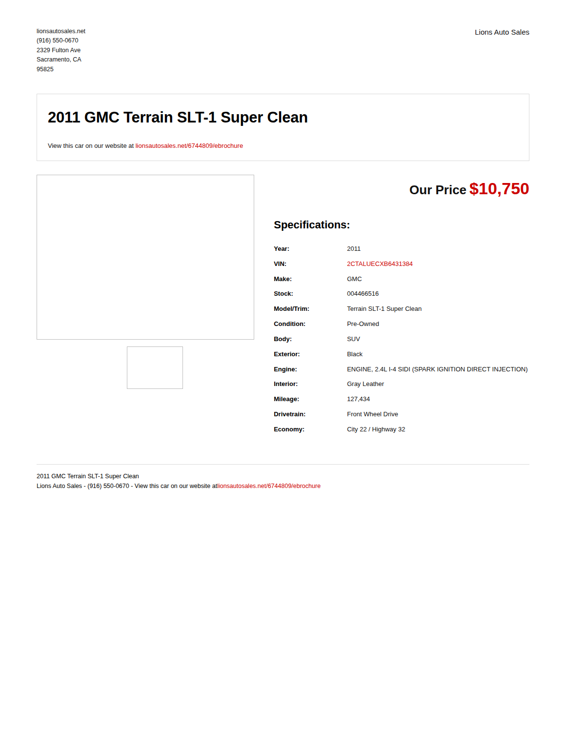lionsautosales.net
(916) 550-0670
2329 Fulton Ave
Sacramento, CA
95825
Lions Auto Sales
2011 GMC Terrain SLT-1 Super Clean
View this car on our website at lionsautosales.net/6744809/ebrochure
Our Price$10,750
Specifications:
| Year: | 2011 |
| VIN: | 2CTALUECXB6431384 |
| Make: | GMC |
| Stock: | 004466516 |
| Model/Trim: | Terrain SLT-1 Super Clean |
| Condition: | Pre-Owned |
| Body: | SUV |
| Exterior: | Black |
| Engine: | ENGINE, 2.4L I-4 SIDI (SPARK IGNITION DIRECT INJECTION) |
| Interior: | Gray Leather |
| Mileage: | 127,434 |
| Drivetrain: | Front Wheel Drive |
| Economy: | City 22 / Highway 32 |
2011 GMC Terrain SLT-1 Super Clean
Lions Auto Sales - (916) 550-0670 - View this car on our website atlionsautosales.net/6744809/ebrochure